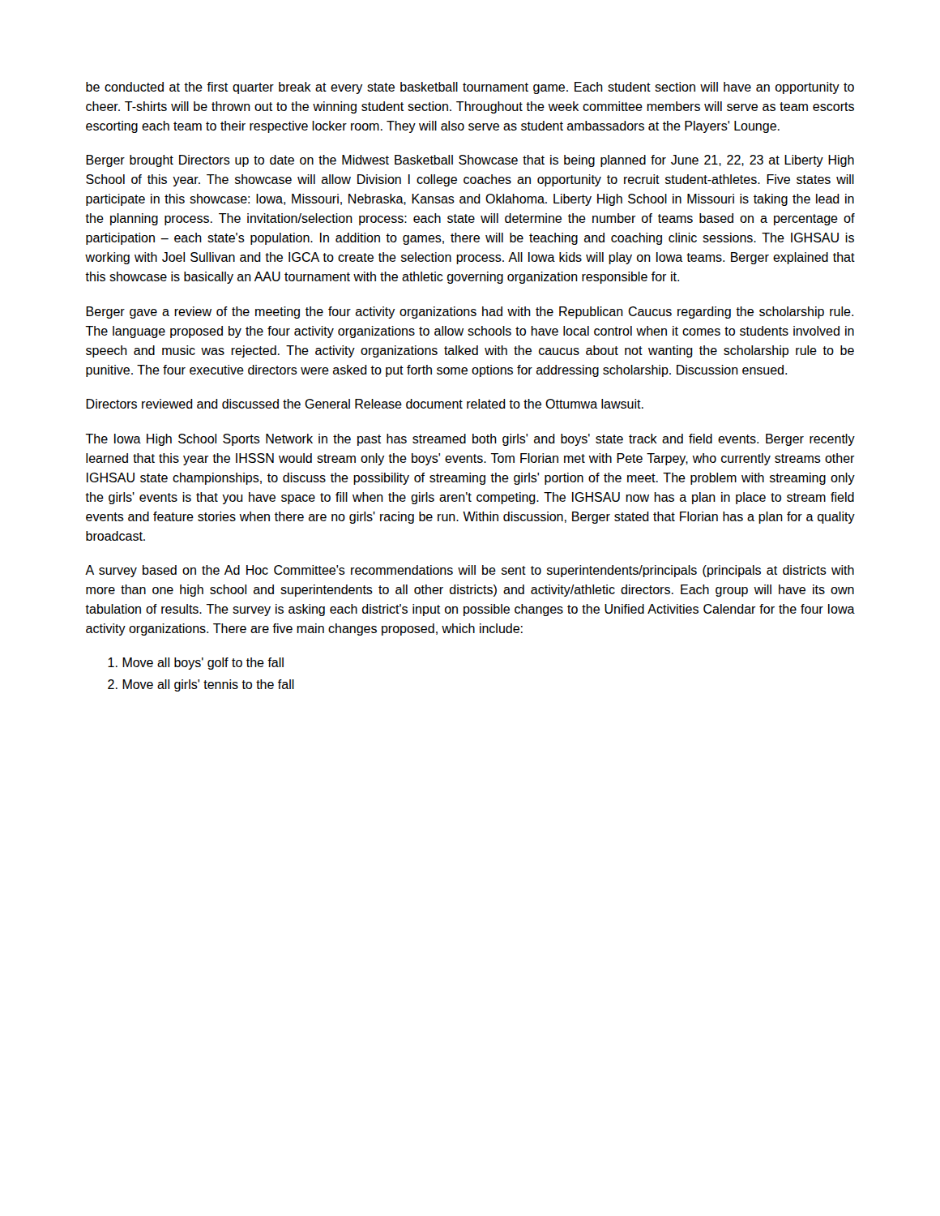be conducted at the first quarter break at every state basketball tournament game. Each student section will have an opportunity to cheer. T-shirts will be thrown out to the winning student section. Throughout the week committee members will serve as team escorts escorting each team to their respective locker room. They will also serve as student ambassadors at the Players' Lounge.
Berger brought Directors up to date on the Midwest Basketball Showcase that is being planned for June 21, 22, 23 at Liberty High School of this year. The showcase will allow Division I college coaches an opportunity to recruit student-athletes. Five states will participate in this showcase: Iowa, Missouri, Nebraska, Kansas and Oklahoma. Liberty High School in Missouri is taking the lead in the planning process. The invitation/selection process: each state will determine the number of teams based on a percentage of participation – each state's population. In addition to games, there will be teaching and coaching clinic sessions. The IGHSAU is working with Joel Sullivan and the IGCA to create the selection process. All Iowa kids will play on Iowa teams. Berger explained that this showcase is basically an AAU tournament with the athletic governing organization responsible for it.
Berger gave a review of the meeting the four activity organizations had with the Republican Caucus regarding the scholarship rule. The language proposed by the four activity organizations to allow schools to have local control when it comes to students involved in speech and music was rejected. The activity organizations talked with the caucus about not wanting the scholarship rule to be punitive. The four executive directors were asked to put forth some options for addressing scholarship. Discussion ensued.
Directors reviewed and discussed the General Release document related to the Ottumwa lawsuit.
The Iowa High School Sports Network in the past has streamed both girls' and boys' state track and field events. Berger recently learned that this year the IHSSN would stream only the boys' events. Tom Florian met with Pete Tarpey, who currently streams other IGHSAU state championships, to discuss the possibility of streaming the girls' portion of the meet. The problem with streaming only the girls' events is that you have space to fill when the girls aren't competing. The IGHSAU now has a plan in place to stream field events and feature stories when there are no girls' racing be run. Within discussion, Berger stated that Florian has a plan for a quality broadcast.
A survey based on the Ad Hoc Committee's recommendations will be sent to superintendents/principals (principals at districts with more than one high school and superintendents to all other districts) and activity/athletic directors. Each group will have its own tabulation of results. The survey is asking each district's input on possible changes to the Unified Activities Calendar for the four Iowa activity organizations. There are five main changes proposed, which include:
Move all boys' golf to the fall
Move all girls' tennis to the fall